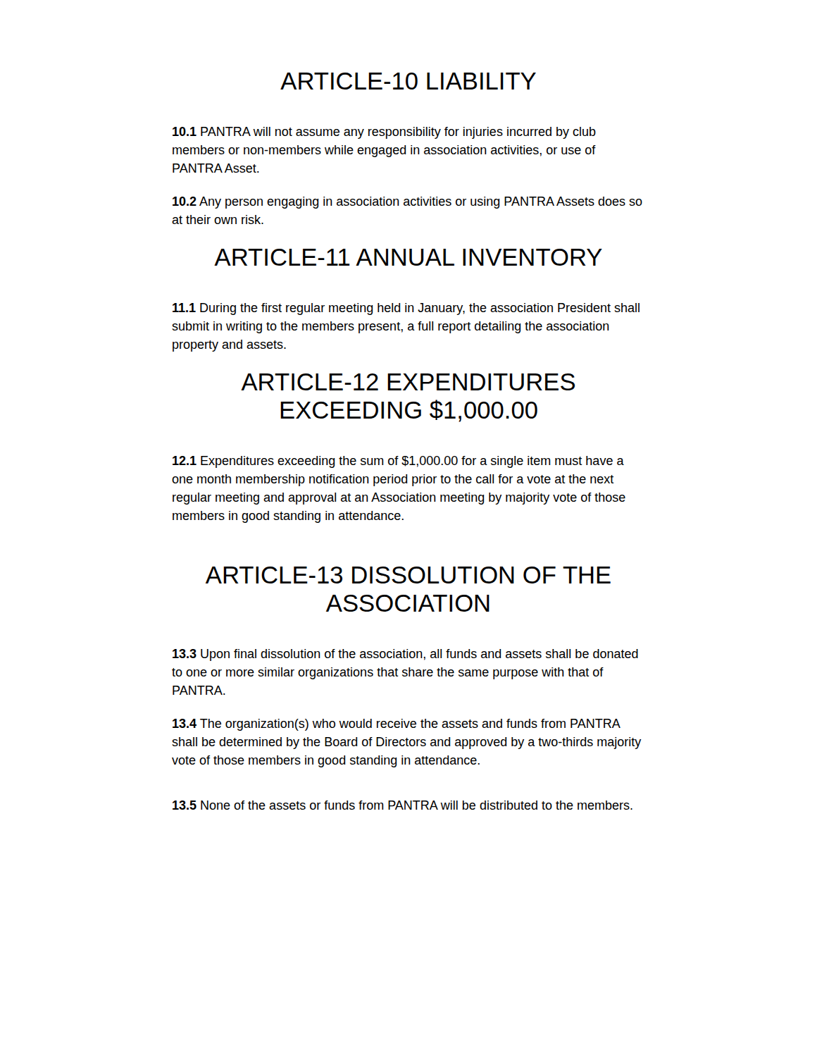ARTICLE-10 LIABILITY
10.1 PANTRA will not assume any responsibility for injuries incurred by club members or non-members while engaged in association activities, or use of PANTRA Asset.
10.2 Any person engaging in association activities or using PANTRA Assets does so at their own risk.
ARTICLE-11 ANNUAL INVENTORY
11.1 During the first regular meeting held in January, the association President shall submit in writing to the members present, a full report detailing the association property and assets.
ARTICLE-12 EXPENDITURES EXCEEDING $1,000.00
12.1 Expenditures exceeding the sum of $1,000.00 for a single item must have a one month membership notification period prior to the call for a vote at the next regular meeting and approval at an Association meeting by majority vote of those members in good standing in attendance.
ARTICLE-13 DISSOLUTION OF THE ASSOCIATION
13.3 Upon final dissolution of the association, all funds and assets shall be donated to one or more similar organizations that share the same purpose with that of PANTRA.
13.4 The organization(s) who would receive the assets and funds from PANTRA shall be determined by the Board of Directors and approved by a two-thirds majority vote of those members in good standing in attendance.
13.5 None of the assets or funds from PANTRA will be distributed to the members.